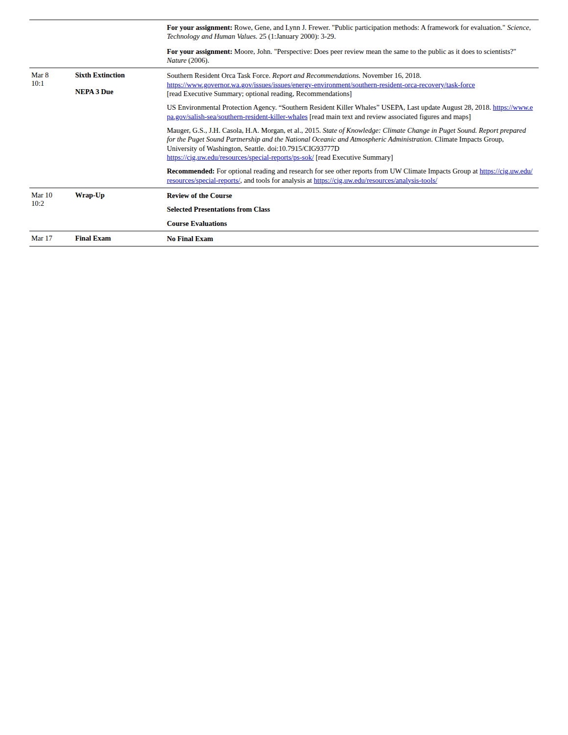| | | For your assignment: Rowe, Gene, and Lynn J. Frewer. "Public participation methods: A framework for evaluation." Science, Technology and Human Values. 25 (1:January 2000): 3-29. |
| | | For your assignment: Moore, John. "Perspective: Does peer review mean the same to the public as it does to scientists?" Nature (2006). |
| Mar 8 10:1 | Sixth Extinction NEPA 3 Due | Southern Resident Orca Task Force. Report and Recommendations. November 16, 2018. https://www.governor.wa.gov/issues/issues/energy-environment/southern-resident-orca-recovery/task-force [read Executive Summary; optional reading, Recommendations] US Environmental Protection Agency. “Southern Resident Killer Whales” USEPA, Last update August 28, 2018. https://www.epa.gov/salish-sea/southern-resident-killer-whales [read main text and review associated figures and maps] Mauger, G.S., J.H. Casola, H.A. Morgan, et al., 2015. State of Knowledge: Climate Change in Puget Sound. Report prepared for the Puget Sound Partnership and the National Oceanic and Atmospheric Administration. Climate Impacts Group, University of Washington, Seattle. doi:10.7915/CIG93777D https://cig.uw.edu/resources/special-reports/ps-sok/ [read Executive Summary] Recommended: For optional reading and research for see other reports from UW Climate Impacts Group at https://cig.uw.edu/resources/special-reports/ , and tools for analysis at https://cig.uw.edu/resources/analysis-tools/ |
| Mar 10 10:2 | Wrap-Up | Review of the Course Selected Presentations from Class Course Evaluations |
| Mar 17 | Final Exam | No Final Exam |